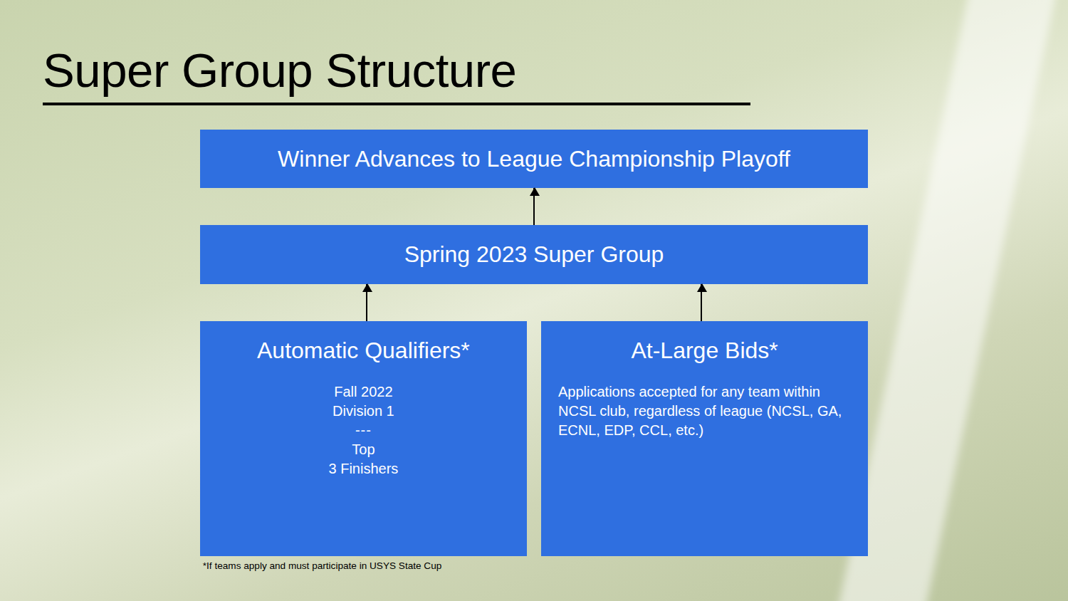Super Group Structure
Winner Advances to League Championship Playoff
Spring 2023 Super Group
Automatic Qualifiers*
Fall 2022
Division 1
---
Top
3 Finishers
At-Large Bids*
Applications accepted for any team within NCSL club, regardless of league (NCSL, GA, ECNL, EDP, CCL, etc.)
*If teams apply and must participate in USYS State Cup